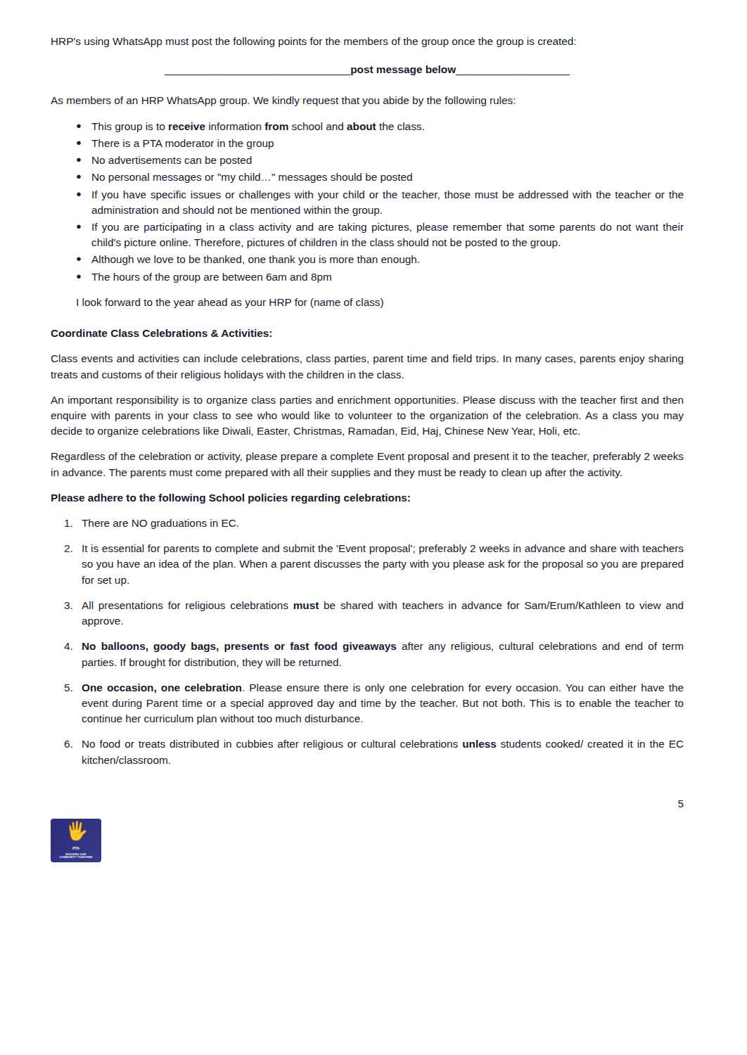HRP's using WhatsApp must post the following points for the members of the group once the group is created:
_______________________________post message below___________________
As members of an HRP WhatsApp group. We kindly request that you abide by the following rules:
This group is to receive information from school and about the class.
There is a PTA moderator in the group
No advertisements can be posted
No personal messages or "my child…" messages should be posted
If you have specific issues or challenges with your child or the teacher, those must be addressed with the teacher or the administration and should not be mentioned within the group.
If you are participating in a class activity and are taking pictures, please remember that some parents do not want their child's picture online. Therefore, pictures of children in the class should not be posted to the group.
Although we love to be thanked, one thank you is more than enough.
The hours of the group are between 6am and 8pm
I look forward to the year ahead as your HRP for (name of class)
Coordinate Class Celebrations & Activities:
Class events and activities can include celebrations, class parties, parent time and field trips. In many cases, parents enjoy sharing treats and customs of their religious holidays with the children in the class.
An important responsibility is to organize class parties and enrichment opportunities. Please discuss with the teacher first and then enquire with parents in your class to see who would like to volunteer to the organization of the celebration. As a class you may decide to organize celebrations like Diwali, Easter, Christmas, Ramadan, Eid, Haj, Chinese New Year, Holi, etc.
Regardless of the celebration or activity, please prepare a complete Event proposal and present it to the teacher, preferably 2 weeks in advance. The parents must come prepared with all their supplies and they must be ready to clean up after the activity.
Please adhere to the following School policies regarding celebrations:
There are NO graduations in EC.
It is essential for parents to complete and submit the 'Event proposal'; preferably 2 weeks in advance and share with teachers so you have an idea of the plan. When a parent discusses the party with you please ask for the proposal so you are prepared for set up.
All presentations for religious celebrations must be shared with teachers in advance for Sam/Erum/Kathleen to view and approve.
No balloons, goody bags, presents or fast food giveaways after any religious, cultural celebrations and end of term parties. If brought for distribution, they will be returned.
One occasion, one celebration. Please ensure there is only one celebration for every occasion. You can either have the event during Parent time or a special approved day and time by the teacher. But not both. This is to enable the teacher to continue her curriculum plan without too much disturbance.
No food or treats distributed in cubbies after religious or cultural celebrations unless students cooked/ created it in the EC kitchen/classroom.
5
🖐
PTA
BUILDING OUR
COMMUNITY TOGETHER